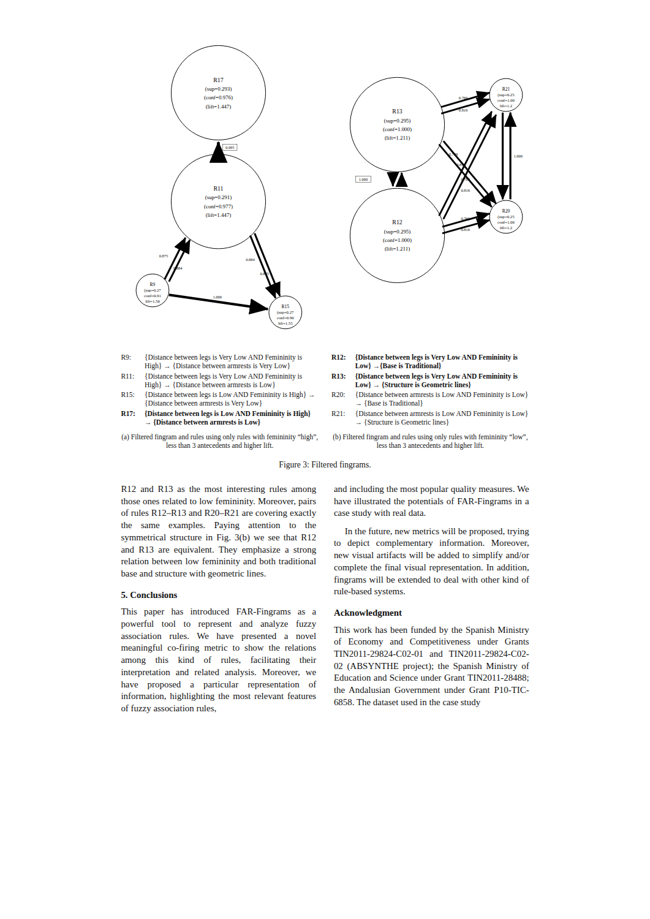R17 (sup=0.293) (conf=0.976) (lift=1.447) R11 (sup=0.291) (conf=0.977) (lift=1.447) R9 (sup=0.27 conf=0.91 lift=1.56 R15 (sup=0.27 conf=0.90 lift=1.55 0.095 0.875 0.884 0.884 0.875 1.000
| R9: | {Distance between legs is Very Low AND Femininity is High} → {Distance between armrests is Very Low} |
| R11: | {Distance between legs is Very Low AND Femininity is High} → {Distance between armrests is Low} |
| R15: | {Distance between legs is Low AND Femininity is High} → {Distance between armrests is Very Low} |
| R17: | {Distance between legs is Low AND Femininity is High} → {Distance between armrests is Low} |
(a) Filtered fingram and rules using only rules with femininity “high”, less than 3 antecedents and higher lift.
R13 (sup=0.295) (conf=1.000) (lift=1.211) R12 (sup=0.295) (conf=1.000) (lift=1.211) R21 (sup=0.25 conf=1.00 lift=1.2 R20 (sup=0.25 conf=1.00 lift=1.2 0.769 0.816 0.769 0.816 0.769 0.816 0.769 0.816 1.000 1.000
| R12: | {Distance between legs is Very Low AND Femininity is Low} →{Base is Traditional} |
| R13: | {Distance between legs is Very Low AND Femininity is Low} → {Structure is Geometric lines} |
| R20: | {Distance between armrests is Low AND Femininity is Low} → {Base is Traditional} |
| R21: | {Distance between armrests is Low AND Femininity is Low} → {Structure is Geometric lines} |
(b) Filtered fingram and rules using only rules with femininity “low”, less than 3 antecedents and higher lift.
Figure 3: Filtered fingrams.
R12 and R13 as the most interesting rules among those ones related to low femininity. Moreover, pairs of rules R12–R13 and R20–R21 are covering exactly the same examples. Paying attention to the symmetrical structure in Fig. 3(b) we see that R12 and R13 are equivalent. They emphasize a strong relation between low femininity and both traditional base and structure with geometric lines.
5. Conclusions
This paper has introduced FAR-Fingrams as a powerful tool to represent and analyze fuzzy association rules. We have presented a novel meaningful co-firing metric to show the relations among this kind of rules, facilitating their interpretation and related analysis. Moreover, we have proposed a particular representation of information, highlighting the most relevant features of fuzzy association rules,
and including the most popular quality measures. We have illustrated the potentials of FAR-Fingrams in a case study with real data.
In the future, new metrics will be proposed, trying to depict complementary information. Moreover, new visual artifacts will be added to simplify and/or complete the final visual representation. In addition, fingrams will be extended to deal with other kind of rule-based systems.
Acknowledgment
This work has been funded by the Spanish Ministry of Economy and Competitiveness under Grants TIN2011-29824-C02-01 and TIN2011-29824-C02-02 (ABSYNTHE project); the Spanish Ministry of Education and Science under Grant TIN2011-28488; the Andalusian Government under Grant P10-TIC-6858. The dataset used in the case study